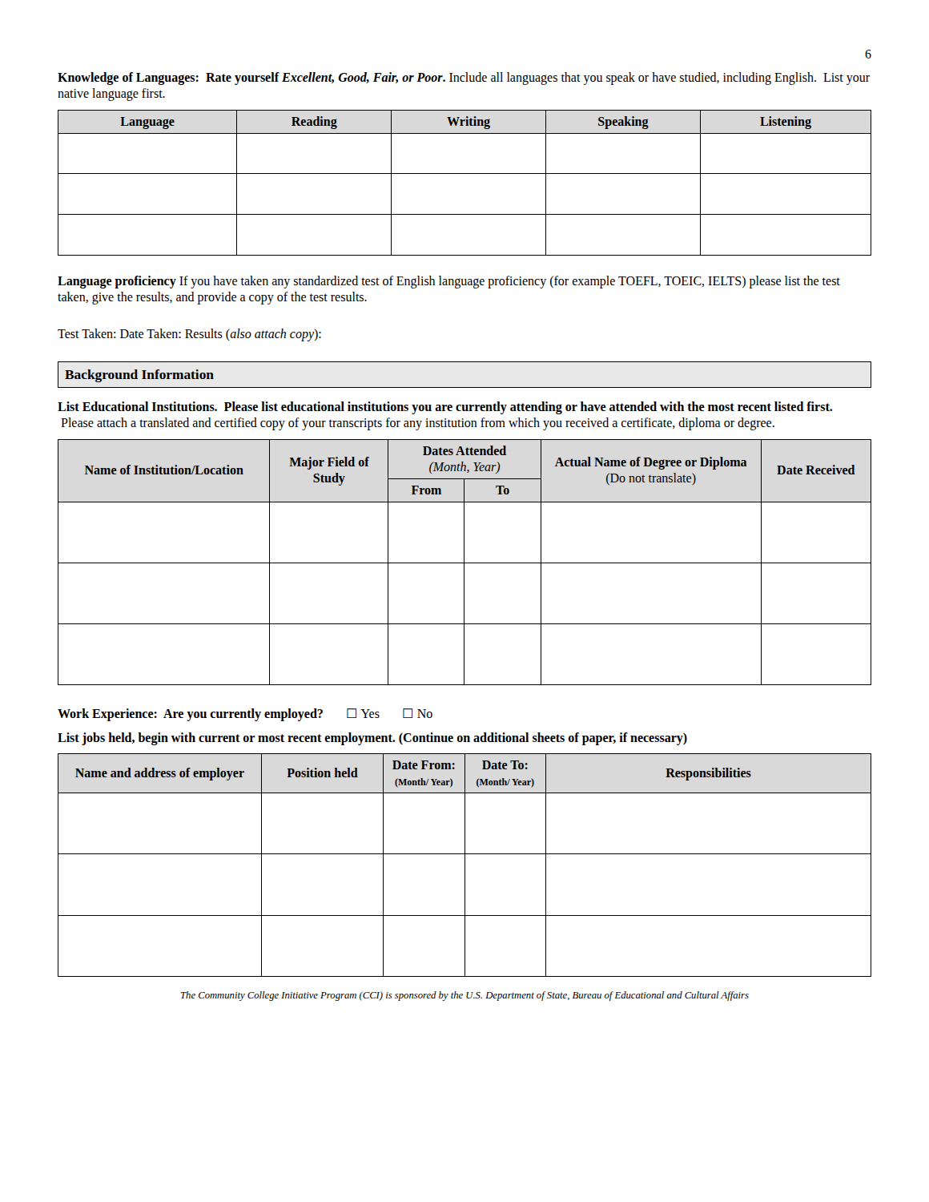6
Knowledge of Languages: Rate yourself Excellent, Good, Fair, or Poor. Include all languages that you speak or have studied, including English. List your native language first.
| Language | Reading | Writing | Speaking | Listening |
| --- | --- | --- | --- | --- |
Language proficiency If you have taken any standardized test of English language proficiency (for example TOEFL, TOEIC, IELTS) please list the test taken, give the results, and provide a copy of the test results.
Test Taken: Date Taken: Results (also attach copy):
Background Information
List Educational Institutions. Please list educational institutions you are currently attending or have attended with the most recent listed first. Please attach a translated and certified copy of your transcripts for any institution from which you received a certificate, diploma or degree.
| Name of Institution/Location | Major Field of Study | Dates Attended (Month, Year) | Actual Name of Degree or Diploma (Do not translate) | Date Received |
| --- | --- | --- | --- | --- |
| From | To |
Work Experience: Are you currently employed? ☐Yes ☐No
List jobs held, begin with current or most recent employment. (Continue on additional sheets of paper, if necessary)
| Name and address of employer | Position held | Date From: (Month/ Year) | Date To: (Month/ Year) | Responsibilities |
| --- | --- | --- | --- | --- |
The Community College Initiative Program (CCI) is sponsored by the U.S. Department of State, Bureau of Educational and Cultural Affairs